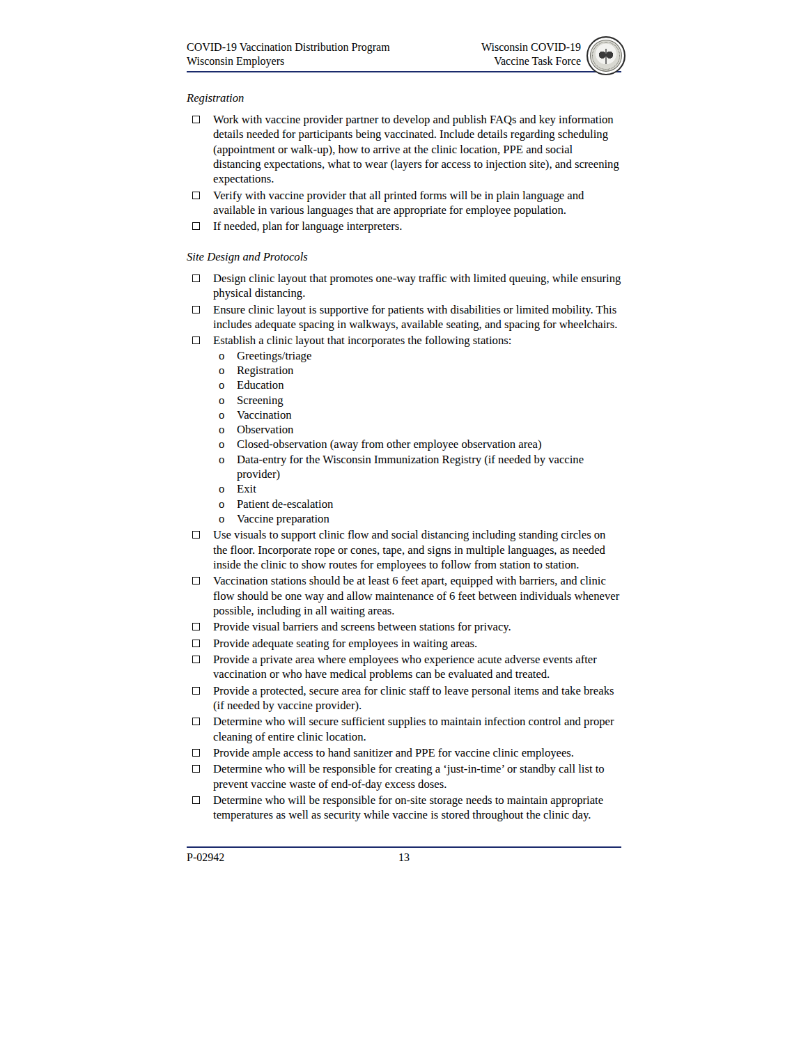COVID-19 Vaccination Distribution Program
Wisconsin Employers
Wisconsin COVID-19
Vaccine Task Force
Registration
Work with vaccine provider partner to develop and publish FAQs and key information details needed for participants being vaccinated. Include details regarding scheduling (appointment or walk-up), how to arrive at the clinic location, PPE and social distancing expectations, what to wear (layers for access to injection site), and screening expectations.
Verify with vaccine provider that all printed forms will be in plain language and available in various languages that are appropriate for employee population.
If needed, plan for language interpreters.
Site Design and Protocols
Design clinic layout that promotes one-way traffic with limited queuing, while ensuring physical distancing.
Ensure clinic layout is supportive for patients with disabilities or limited mobility. This includes adequate spacing in walkways, available seating, and spacing for wheelchairs.
Establish a clinic layout that incorporates the following stations:
Greetings/triage
Registration
Education
Screening
Vaccination
Observation
Closed-observation (away from other employee observation area)
Data-entry for the Wisconsin Immunization Registry (if needed by vaccine provider)
Exit
Patient de-escalation
Vaccine preparation
Use visuals to support clinic flow and social distancing including standing circles on the floor. Incorporate rope or cones, tape, and signs in multiple languages, as needed inside the clinic to show routes for employees to follow from station to station.
Vaccination stations should be at least 6 feet apart, equipped with barriers, and clinic flow should be one way and allow maintenance of 6 feet between individuals whenever possible, including in all waiting areas.
Provide visual barriers and screens between stations for privacy.
Provide adequate seating for employees in waiting areas.
Provide a private area where employees who experience acute adverse events after vaccination or who have medical problems can be evaluated and treated.
Provide a protected, secure area for clinic staff to leave personal items and take breaks (if needed by vaccine provider).
Determine who will secure sufficient supplies to maintain infection control and proper cleaning of entire clinic location.
Provide ample access to hand sanitizer and PPE for vaccine clinic employees.
Determine who will be responsible for creating a ‘just-in-time’ or standby call list to prevent vaccine waste of end-of-day excess doses.
Determine who will be responsible for on-site storage needs to maintain appropriate temperatures as well as security while vaccine is stored throughout the clinic day.
P-02942 13